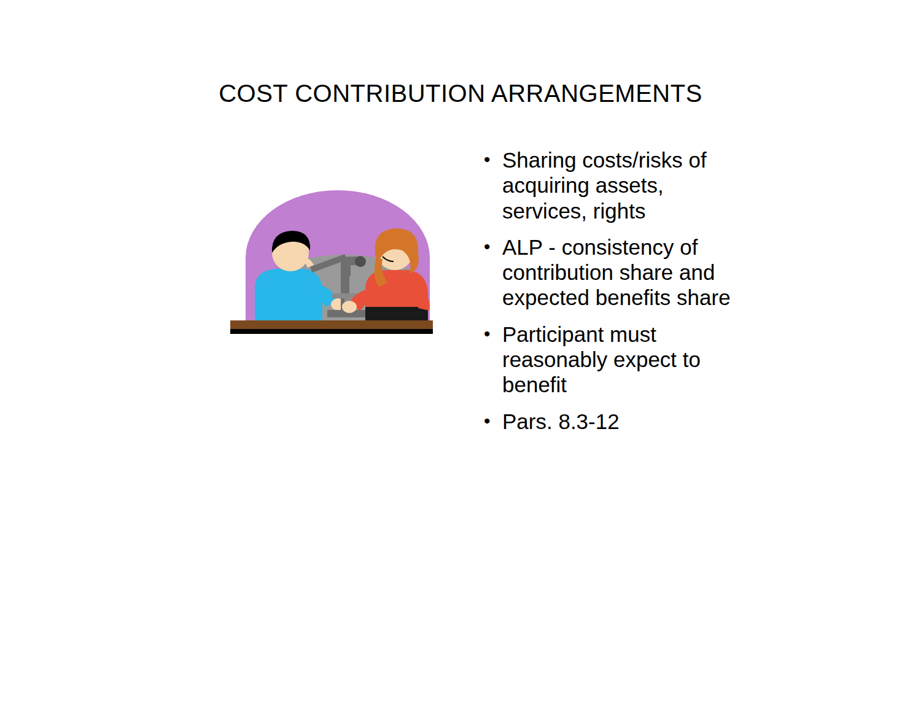COST CONTRIBUTION ARRANGEMENTS
Sharing costs/risks of acquiring assets, services, rights
ALP - consistency of contribution share and expected benefits share
Participant must reasonably expect to benefit
Pars. 8.3-12